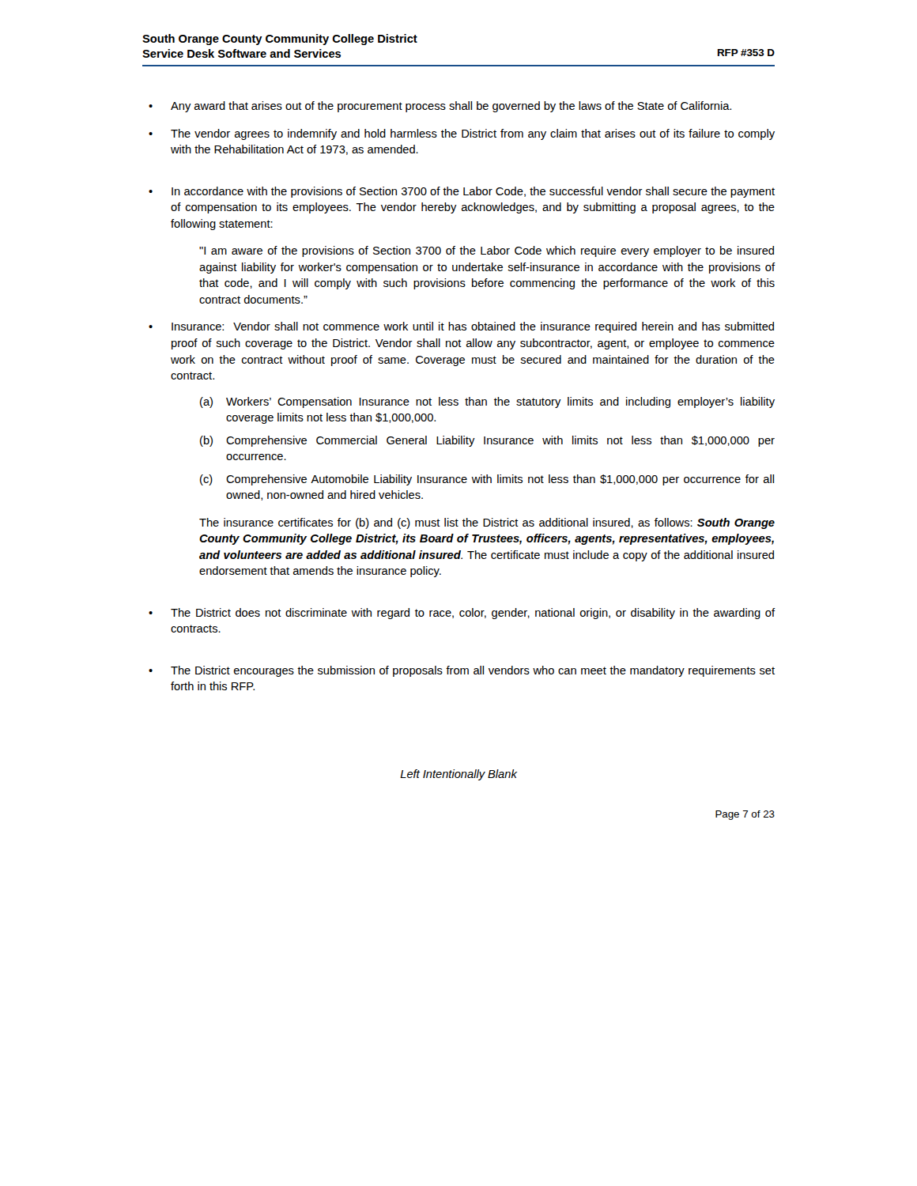South Orange County Community College District
Service Desk Software and Services
RFP #353 D
Any award that arises out of the procurement process shall be governed by the laws of the State of California.
The vendor agrees to indemnify and hold harmless the District from any claim that arises out of its failure to comply with the Rehabilitation Act of 1973, as amended.
In accordance with the provisions of Section 3700 of the Labor Code, the successful vendor shall secure the payment of compensation to its employees. The vendor hereby acknowledges, and by submitting a proposal agrees, to the following statement:
"I am aware of the provisions of Section 3700 of the Labor Code which require every employer to be insured against liability for worker's compensation or to undertake self-insurance in accordance with the provisions of that code, and I will comply with such provisions before commencing the performance of the work of this contract documents.”
Insurance: Vendor shall not commence work until it has obtained the insurance required herein and has submitted proof of such coverage to the District. Vendor shall not allow any subcontractor, agent, or employee to commence work on the contract without proof of same. Coverage must be secured and maintained for the duration of the contract.
Workers’ Compensation Insurance not less than the statutory limits and including employer’s liability coverage limits not less than $1,000,000.
Comprehensive Commercial General Liability Insurance with limits not less than $1,000,000 per occurrence.
Comprehensive Automobile Liability Insurance with limits not less than $1,000,000 per occurrence for all owned, non-owned and hired vehicles.
The insurance certificates for (b) and (c) must list the District as additional insured, as follows: South Orange County Community College District, its Board of Trustees, officers, agents, representatives, employees, and volunteers are added as additional insured. The certificate must include a copy of the additional insured endorsement that amends the insurance policy.
The District does not discriminate with regard to race, color, gender, national origin, or disability in the awarding of contracts.
The District encourages the submission of proposals from all vendors who can meet the mandatory requirements set forth in this RFP.
Left Intentionally Blank
Page 7 of 23